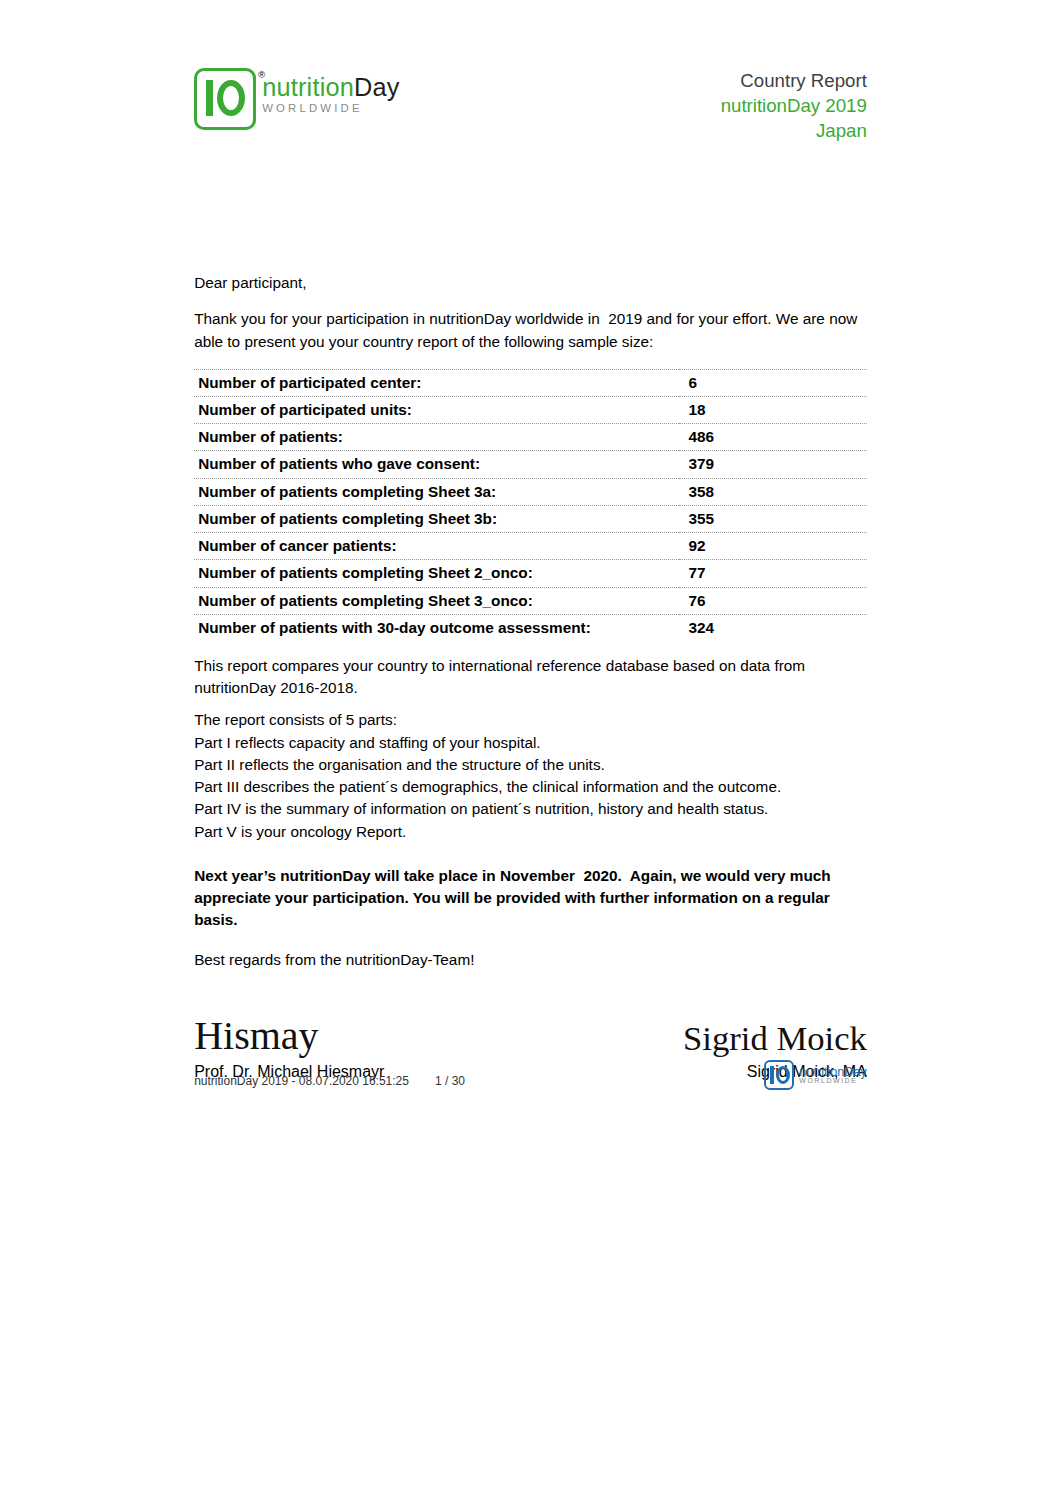®
nutrition Day
WORLDWIDE
Country Report
nutritionDay 2019
Japan
Dear participant,
Thank you for your participation in nutritionDay worldwide in 2019 and for your effort. We are now able to present you your country report of the following sample size:
| Number of participated center: | 6 |
| Number of participated units: | 18 |
| Number of patients: | 486 |
| Number of patients who gave consent: | 379 |
| Number of patients completing Sheet 3a: | 358 |
| Number of patients completing Sheet 3b: | 355 |
| Number of cancer patients: | 92 |
| Number of patients completing Sheet 2_onco: | 77 |
| Number of patients completing Sheet 3_onco: | 76 |
| Number of patients with 30-day outcome assessment: | 324 |
This report compares your country to international reference database based on data from nutritionDay 2016-2018.
The report consists of 5 parts:
Part I reflects capacity and staffing of your hospital.
Part II reflects the organisation and the structure of the units.
Part III describes the patient´s demographics, the clinical information and the outcome.
Part IV is the summary of information on patient´s nutrition, history and health status.
Part V is your oncology Report.
Next year’s nutritionDay will take place in November 2020. Again, we would very much appreciate your participation. You will be provided with further information on a regular basis.
Best regards from the nutritionDay-Team!
Hismay
Prof. Dr. Michael Hiesmayr
Sigrid Moick
Sigrid Moick, MA
nutritionDay 2019 - 08.07.2020 16:51:25 1 / 30
nutritionDay
WORLDWIDE